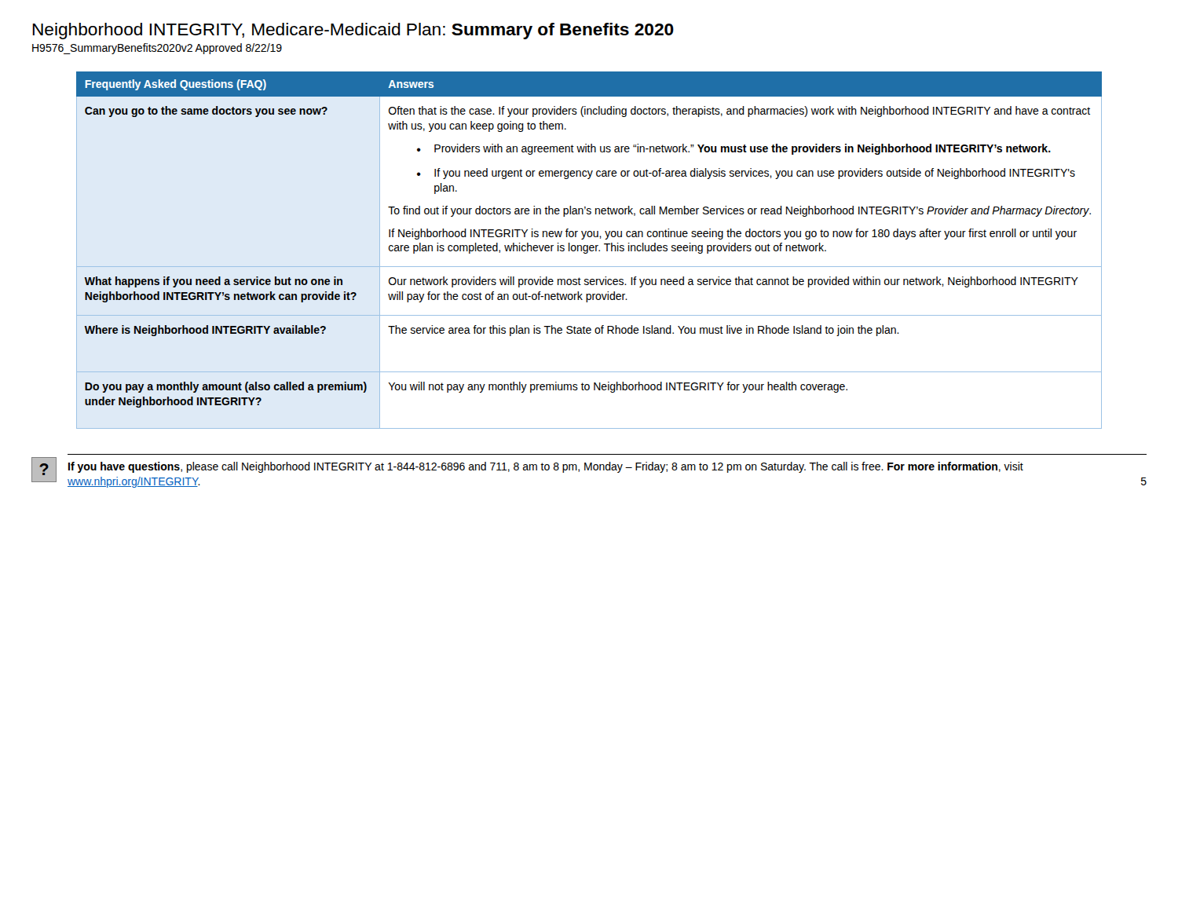Neighborhood INTEGRITY, Medicare-Medicaid Plan: Summary of Benefits 2020
H9576_SummaryBenefits2020v2 Approved 8/22/19
| Frequently Asked Questions (FAQ) | Answers |
| --- | --- |
| Can you go to the same doctors you see now? | Often that is the case. If your providers (including doctors, therapists, and pharmacies) work with Neighborhood INTEGRITY and have a contract with us, you can keep going to them. Providers with an agreement with us are “in-network.” You must use the providers in Neighborhood INTEGRITY’s network. If you need urgent or emergency care or out-of-area dialysis services, you can use providers outside of Neighborhood INTEGRITY's plan. To find out if your doctors are in the plan’s network, call Member Services or read Neighborhood INTEGRITY’s Provider and Pharmacy Directory . If Neighborhood INTEGRITY is new for you, you can continue seeing the doctors you go to now for 180 days after your first enroll or until your care plan is completed, whichever is longer. This includes seeing providers out of network. |
| What happens if you need a service but no one in Neighborhood INTEGRITY’s network can provide it? | Our network providers will provide most services. If you need a service that cannot be provided within our network, Neighborhood INTEGRITY will pay for the cost of an out-of-network provider. |
| Where is Neighborhood INTEGRITY available? | The service area for this plan is The State of Rhode Island. You must live in Rhode Island to join the plan. |
| Do you pay a monthly amount (also called a premium) under Neighborhood INTEGRITY? | You will not pay any monthly premiums to Neighborhood INTEGRITY for your health coverage. |
?
If you have questions, please call Neighborhood INTEGRITY at 1-844-812-6896 and 711, 8 am to 8 pm, Monday – Friday; 8 am to 12 pm on Saturday. The call is free. For more information, visit www.nhpri.org/INTEGRITY. 5